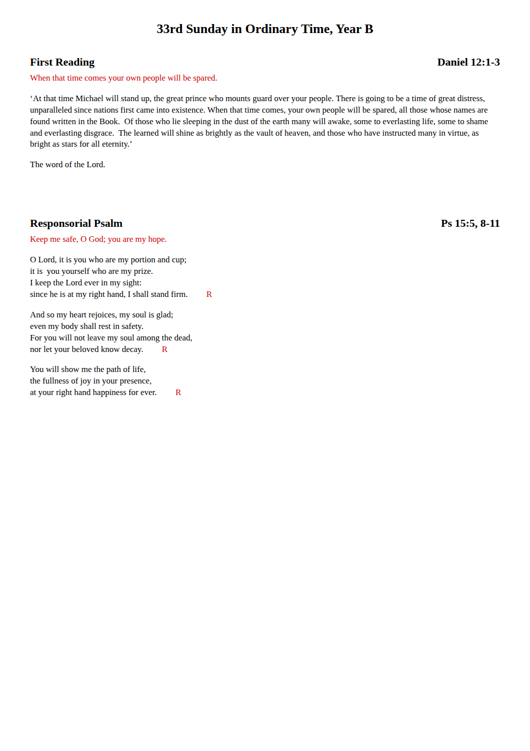33rd Sunday in Ordinary Time, Year B
First Reading Daniel 12:1-3
When that time comes your own people will be spared.
‘At that time Michael will stand up, the great prince who mounts guard over your people. There is going to be a time of great distress, unparalleled since nations first came into existence. When that time comes, your own people will be spared, all those whose names are found written in the Book. Of those who lie sleeping in the dust of the earth many will awake, some to everlasting life, some to shame and everlasting disgrace. The learned will shine as brightly as the vault of heaven, and those who have instructed many in virtue, as bright as stars for all eternity.’
The word of the Lord.
Responsorial Psalm Ps 15:5, 8-11
Keep me safe, O God; you are my hope.
O Lord, it is you who are my portion and cup;
it is you yourself who are my prize.
I keep the Lord ever in my sight:
since he is at my right hand, I shall stand firm. R
And so my heart rejoices, my soul is glad;
even my body shall rest in safety.
For you will not leave my soul among the dead,
nor let your beloved know decay. R
You will show me the path of life,
the fullness of joy in your presence,
at your right hand happiness for ever. R